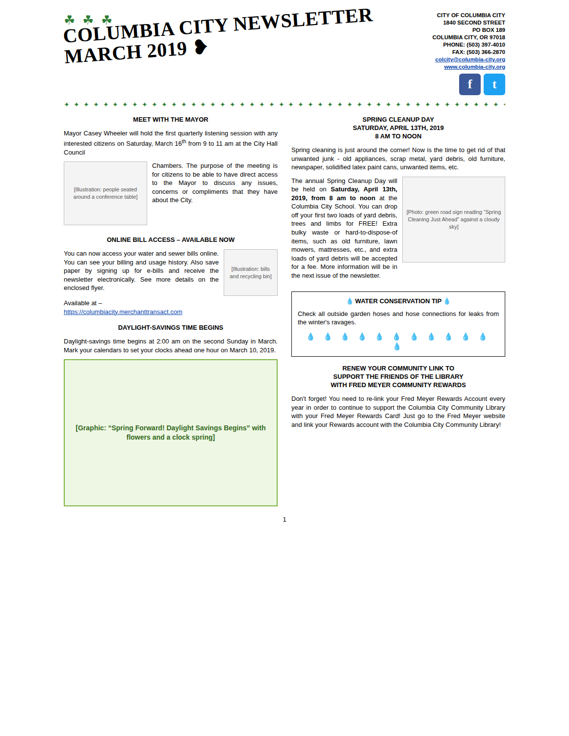☘ ☘ ☘
COLUMBIA CITY NEWSLETTER
MARCH 2019 ❥
CITY OF COLUMBIA CITY
1840 SECOND STREET
PO BOX 189
COLUMBIA CITY, OR 97018
PHONE: (503) 397-4010
FAX: (503) 366-2870
colcity@columbia-city.org
www.columbia-city.org
ft
✦ ✦ ✦ ✦ ✦ ✦ ✦ ✦ ✦ ✦ ✦ ✦ ✦ ✦ ✦ ✦ ✦ ✦ ✦ ✦ ✦ ✦ ✦ ✦ ✦ ✦ ✦ ✦ ✦ ✦ ✦ ✦ ✦ ✦ ✦ ✦ ✦ ✦ ✦ ✦ ✦ ✦ ✦ ✦ ✦ ✦
Meet with the Mayor
Mayor Casey Wheeler will hold the first quarterly listening session with any interested citizens on Saturday, March 16th from 9 to 11 am at the City Hall Council
[Illustration: people seated around a conference table]
Chambers. The purpose of the meeting is for citizens to be able to have direct access to the Mayor to discuss any issues, concerns or compliments that they have about the City.
Online Bill Access – Available Now
[Illustration: bills and recycling bin]
You can now access your water and sewer bills online. You can see your billing and usage history. Also save paper by signing up for e-bills and receive the newsletter electronically. See more details on the enclosed flyer.
Available at –
https://columbiacity.merchanttransact.com
Daylight-Savings Time Begins
Daylight-savings time begins at 2:00 am on the second Sunday in March. Mark your calendars to set your clocks ahead one hour on March 10, 2019.
[Graphic: “Spring Forward! Daylight Savings Begins” with flowers and a clock spring]
Spring Cleanup Day
Saturday, April 13th, 2019
8 am to Noon
Spring cleaning is just around the corner! Now is the time to get rid of that unwanted junk - old appliances, scrap metal, yard debris, old furniture, newspaper, solidified latex paint cans, unwanted items, etc.
[Photo: green road sign reading “Spring Cleaning Just Ahead” against a cloudy sky]
The annual Spring Cleanup Day will be held on Saturday, April 13th, 2019, from 8 am to noon at the Columbia City School. You can drop off your first two loads of yard debris, trees and limbs for FREE! Extra bulky waste or hard-to-dispose-of items, such as old furniture, lawn mowers, mattresses, etc., and extra loads of yard debris will be accepted for a fee. More information will be in the next issue of the newsletter.
💧 Water Conservation Tip 💧
Check all outside garden hoses and hose connections for leaks from the winter's ravages.
💧 💧 💧 💧 💧 💧 💧 💧 💧 💧 💧 💧
Renew Your Community Link to
Support the Friends of the Library
with Fred Meyer Community Rewards
Don't forget! You need to re-link your Fred Meyer Rewards Account every year in order to continue to support the Columbia City Community Library with your Fred Meyer Rewards Card! Just go to the Fred Meyer website and link your Rewards account with the Columbia City Community Library!
1